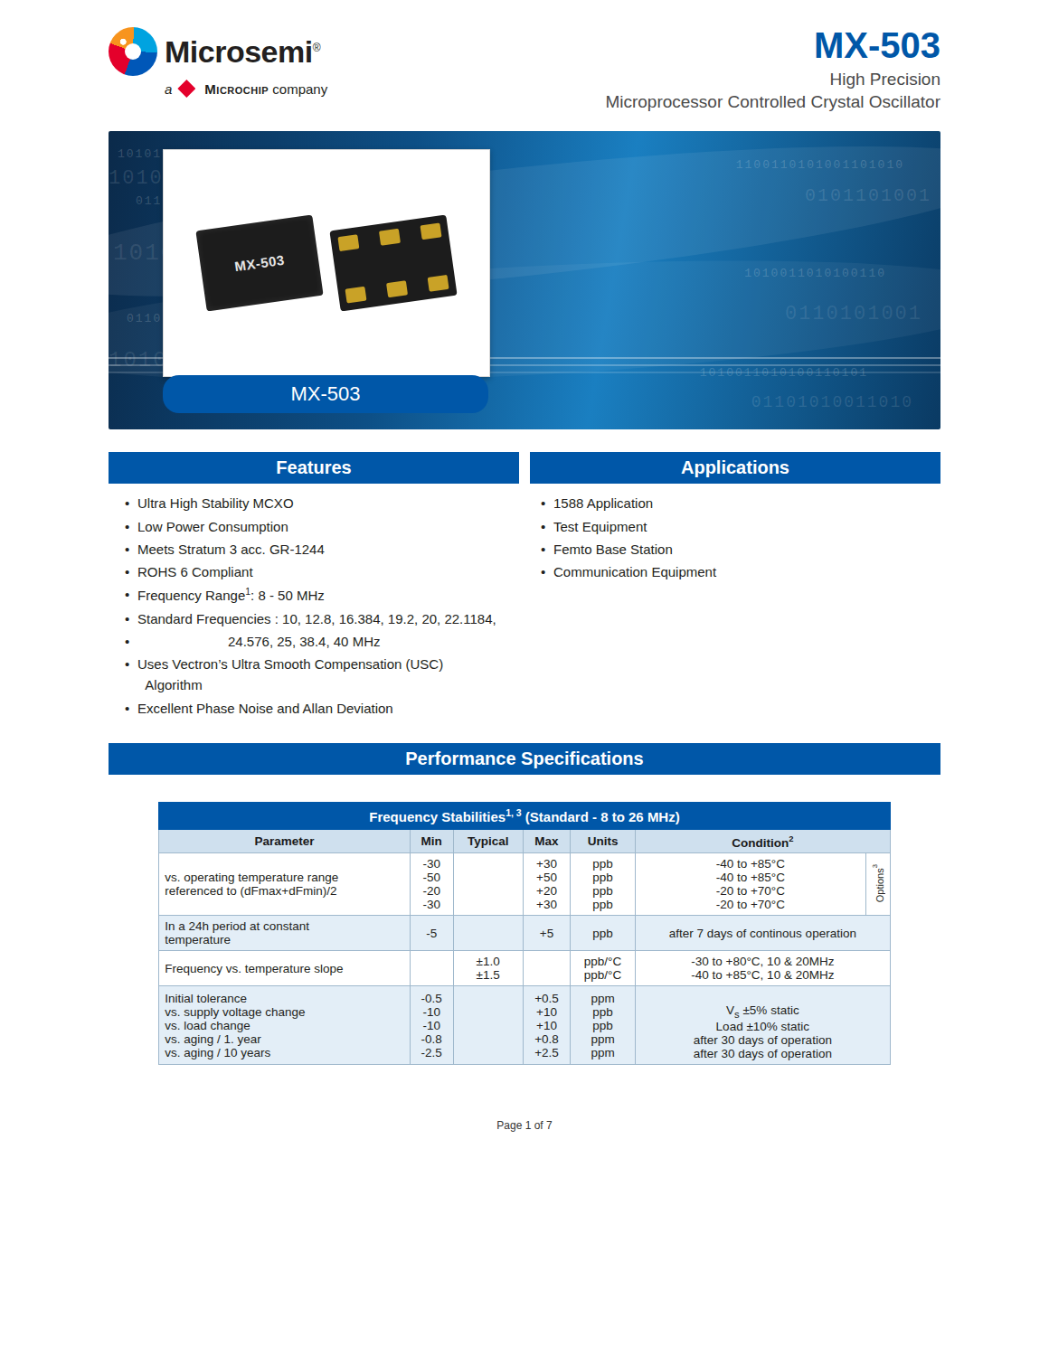Microsemi®
a Microchip company
MX-503
High Precision
Microprocessor Controlled Crystal Oscillator
1010110010110101001 1010 0110100101101 1010 01101001011010 1010 1100110101001101010 0101101001 1010011010100110 0110101001 1010011010100110101 01101010011010
MX-503
Features
Ultra High Stability MCXO
Low Power Consumption
Meets Stratum 3 acc. GR-1244
ROHS 6 Compliant
Frequency Range1: 8 - 50 MHz
Standard Frequencies : 10, 12.8, 16.384, 19.2, 20, 22.1184,
24.576, 25, 38.4, 40 MHz
Uses Vectron’s Ultra Smooth Compensation (USC)
Algorithm
Excellent Phase Noise and Allan Deviation
Applications
1588 Application
Test Equipment
Femto Base Station
Communication Equipment
Performance Specifications
| Frequency Stabilities 1, 3 (Standard - 8 to 26 MHz) |
| --- |
| Parameter | Min | Typical | Max | Units | Condition 2 |
| vs. operating temperature range referenced to (dFmax+dFmin)/2 | -30 -50 -20 -30 | | +30 +50 +20 +30 | ppb ppb ppb ppb | -40 to +85°C -40 to +85°C -20 to +70°C -20 to +70°C | Options 3 |
| In a 24h period at constant temperature | -5 | | +5 | ppb | after 7 days of continous operation |
| Frequency vs. temperature slope | | ±1.0 ±1.5 | | ppb/°C ppb/°C | -30 to +80°C, 10 & 20MHz -40 to +85°C, 10 & 20MHz |
| Initial tolerance vs. supply voltage change vs. load change vs. aging / 1. year vs. aging / 10 years | -0.5 -10 -10 -0.8 -2.5 | | +0.5 +10 +10 +0.8 +2.5 | ppm ppb ppb ppm ppm | V s ±5% static Load ±10% static after 30 days of operation after 30 days of operation |
Page 1 of 7